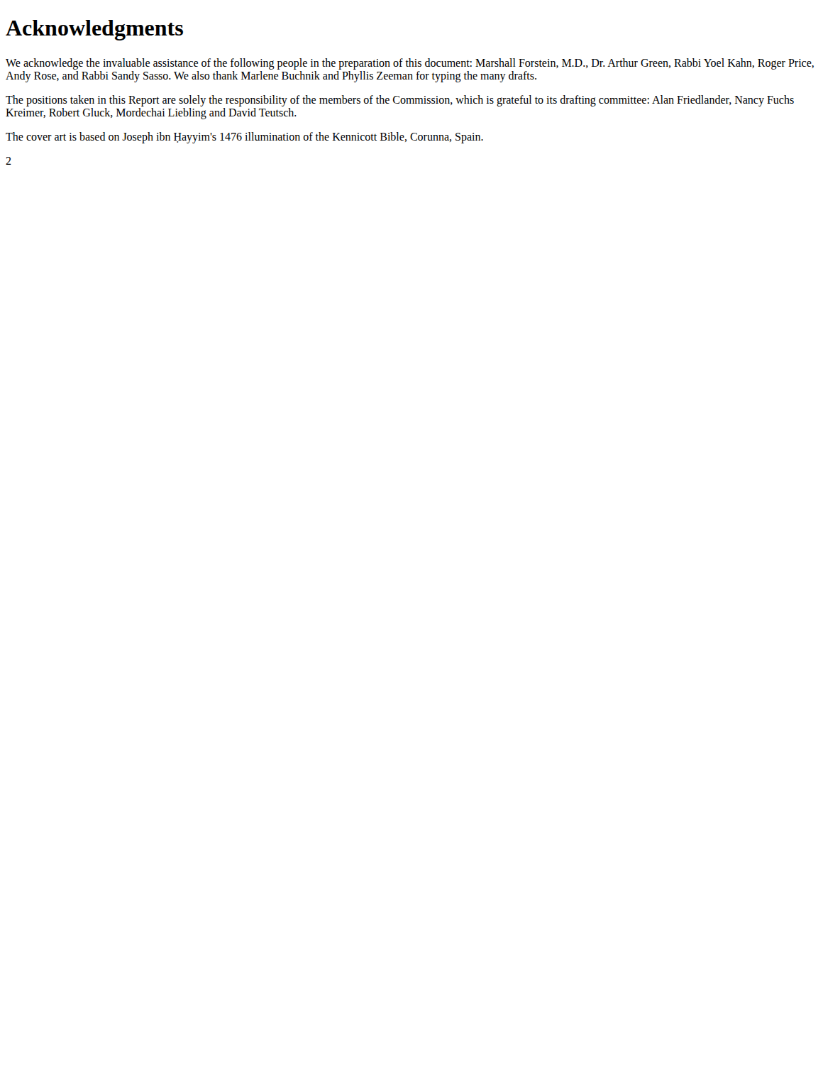Acknowledgments
We acknowledge the invaluable assistance of the following people in the preparation of this document: Marshall Forstein, M.D., Dr. Arthur Green, Rabbi Yoel Kahn, Roger Price, Andy Rose, and Rabbi Sandy Sasso. We also thank Marlene Buchnik and Phyllis Zeeman for typing the many drafts.
The positions taken in this Report are solely the responsibility of the members of the Commission, which is grateful to its drafting committee: Alan Friedlander, Nancy Fuchs Kreimer, Robert Gluck, Mordechai Liebling and David Teutsch.
The cover art is based on Joseph ibn Ḥayyim's 1476 illumination of the Kennicott Bible, Corunna, Spain.
2